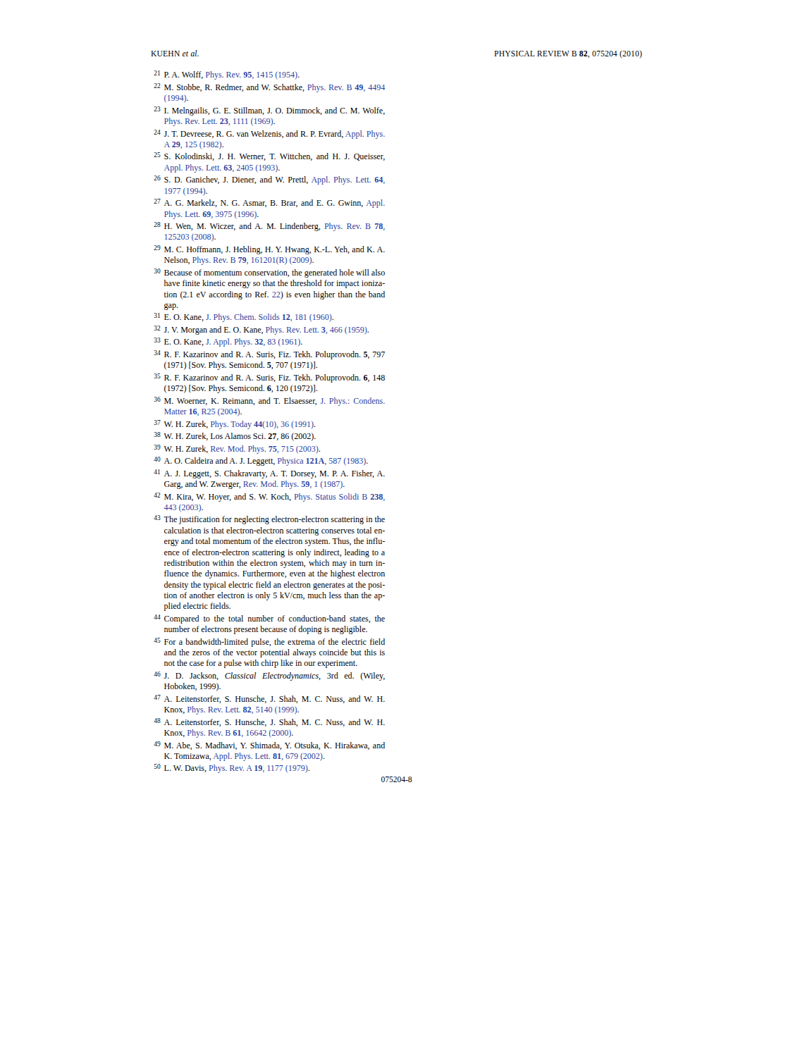Kuehn et al.
Physical Review B 82, 075204 (2010)
21 P. A. Wolff, Phys. Rev. 95, 1415 (1954).
22 M. Stobbe, R. Redmer, and W. Schattke, Phys. Rev. B 49, 4494 (1994).
23 I. Melngailis, G. E. Stillman, J. O. Dimmock, and C. M. Wolfe, Phys. Rev. Lett. 23, 1111 (1969).
24 J. T. Devreese, R. G. van Welzenis, and R. P. Evrard, Appl. Phys. A 29, 125 (1982).
25 S. Kolodinski, J. H. Werner, T. Wittchen, and H. J. Queisser, Appl. Phys. Lett. 63, 2405 (1993).
26 S. D. Ganichev, J. Diener, and W. Prettl, Appl. Phys. Lett. 64, 1977 (1994).
27 A. G. Markelz, N. G. Asmar, B. Brar, and E. G. Gwinn, Appl. Phys. Lett. 69, 3975 (1996).
28 H. Wen, M. Wiczer, and A. M. Lindenberg, Phys. Rev. B 78, 125203 (2008).
29 M. C. Hoffmann, J. Hebling, H. Y. Hwang, K.-L. Yeh, and K. A. Nelson, Phys. Rev. B 79, 161201(R) (2009).
30 Because of momentum conservation, the generated hole will also have finite kinetic energy so that the threshold for impact ionization (2.1 eV according to Ref. 22) is even higher than the band gap.
31 E. O. Kane, J. Phys. Chem. Solids 12, 181 (1960).
32 J. V. Morgan and E. O. Kane, Phys. Rev. Lett. 3, 466 (1959).
33 E. O. Kane, J. Appl. Phys. 32, 83 (1961).
34 R. F. Kazarinov and R. A. Suris, Fiz. Tekh. Poluprovodn. 5, 797 (1971) [Sov. Phys. Semicond. 5, 707 (1971)].
35 R. F. Kazarinov and R. A. Suris, Fiz. Tekh. Poluprovodn. 6, 148 (1972) [Sov. Phys. Semicond. 6, 120 (1972)].
36 M. Woerner, K. Reimann, and T. Elsaesser, J. Phys.: Condens. Matter 16, R25 (2004).
37 W. H. Zurek, Phys. Today 44(10), 36 (1991).
38 W. H. Zurek, Los Alamos Sci. 27, 86 (2002).
39 W. H. Zurek, Rev. Mod. Phys. 75, 715 (2003).
40 A. O. Caldeira and A. J. Leggett, Physica 121A, 587 (1983).
41 A. J. Leggett, S. Chakravarty, A. T. Dorsey, M. P. A. Fisher, A. Garg, and W. Zwerger, Rev. Mod. Phys. 59, 1 (1987).
42 M. Kira, W. Hoyer, and S. W. Koch, Phys. Status Solidi B 238, 443 (2003).
43 The justification for neglecting electron-electron scattering in the calculation is that electron-electron scattering conserves total energy and total momentum of the electron system. Thus, the influence of electron-electron scattering is only indirect, leading to a redistribution within the electron system, which may in turn influence the dynamics. Furthermore, even at the highest electron density the typical electric field an electron generates at the position of another electron is only 5 kV/cm, much less than the applied electric fields.
44 Compared to the total number of conduction-band states, the number of electrons present because of doping is negligible.
45 For a bandwidth-limited pulse, the extrema of the electric field and the zeros of the vector potential always coincide but this is not the case for a pulse with chirp like in our experiment.
46 J. D. Jackson, Classical Electrodynamics, 3rd ed. (Wiley, Hoboken, 1999).
47 A. Leitenstorfer, S. Hunsche, J. Shah, M. C. Nuss, and W. H. Knox, Phys. Rev. Lett. 82, 5140 (1999).
48 A. Leitenstorfer, S. Hunsche, J. Shah, M. C. Nuss, and W. H. Knox, Phys. Rev. B 61, 16642 (2000).
49 M. Abe, S. Madhavi, Y. Shimada, Y. Otsuka, K. Hirakawa, and K. Tomizawa, Appl. Phys. Lett. 81, 679 (2002).
50 L. W. Davis, Phys. Rev. A 19, 1177 (1979).
075204-8